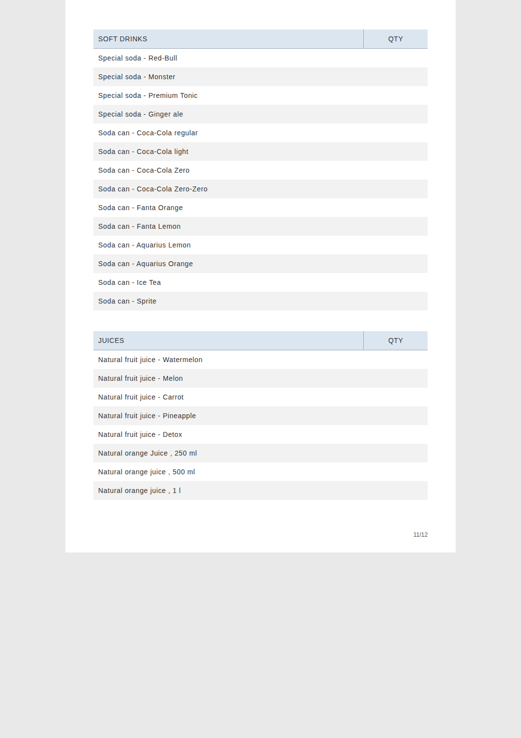| SOFT DRINKS | QTY |
| --- | --- |
| Special soda - Red-Bull | |
| Special soda - Monster | |
| Special soda - Premium Tonic | |
| Special soda - Ginger ale | |
| Soda can - Coca-Cola regular | |
| Soda can - Coca-Cola light | |
| Soda can - Coca-Cola Zero | |
| Soda can - Coca-Cola Zero-Zero | |
| Soda can - Fanta Orange | |
| Soda can - Fanta Lemon | |
| Soda can - Aquarius Lemon | |
| Soda can - Aquarius Orange | |
| Soda can - Ice Tea | |
| Soda can - Sprite | |
| JUICES | QTY |
| --- | --- |
| Natural fruit juice - Watermelon | |
| Natural fruit juice - Melon | |
| Natural fruit juice - Carrot | |
| Natural fruit juice - Pineapple | |
| Natural fruit juice - Detox | |
| Natural orange Juice , 250 ml | |
| Natural orange juice , 500 ml | |
| Natural orange juice , 1 l | |
11/12